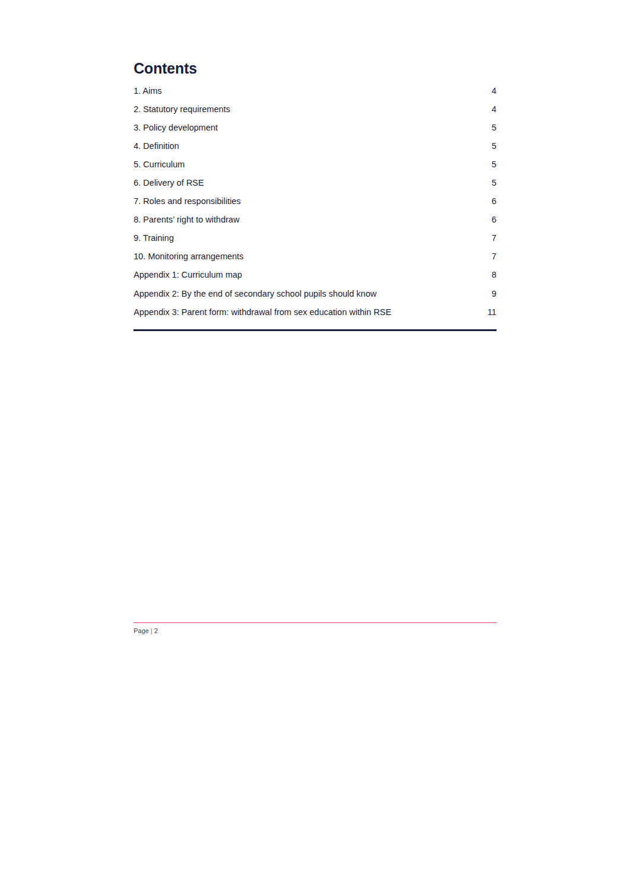Contents
1. Aims 4
2. Statutory requirements 4
3. Policy development 5
4. Definition 5
5. Curriculum 5
6. Delivery of RSE 5
7. Roles and responsibilities 6
8. Parents’ right to withdraw 6
9. Training 7
10. Monitoring arrangements 7
Appendix 1: Curriculum map 8
Appendix 2: By the end of secondary school pupils should know 9
Appendix 3: Parent form: withdrawal from sex education within RSE 11
Page | 2